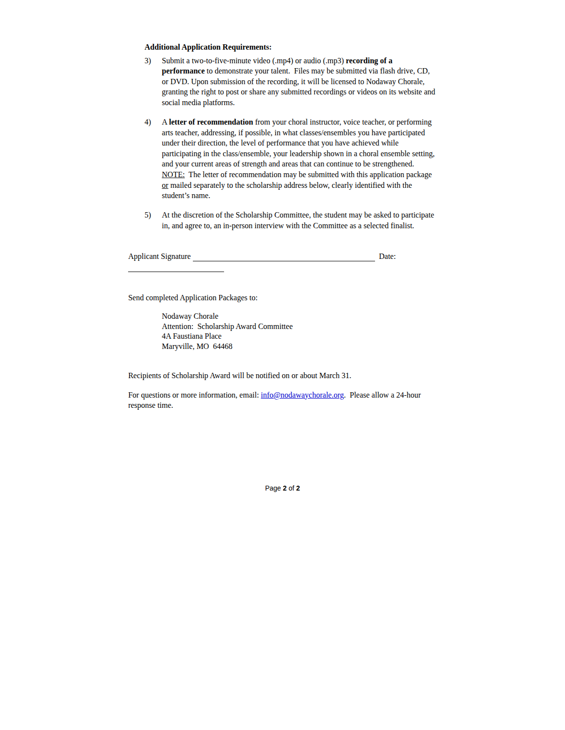Additional Application Requirements:
3) Submit a two-to-five-minute video (.mp4) or audio (.mp3) recording of a performance to demonstrate your talent. Files may be submitted via flash drive, CD, or DVD. Upon submission of the recording, it will be licensed to Nodaway Chorale, granting the right to post or share any submitted recordings or videos on its website and social media platforms.
4) A letter of recommendation from your choral instructor, voice teacher, or performing arts teacher, addressing, if possible, in what classes/ensembles you have participated under their direction, the level of performance that you have achieved while participating in the class/ensemble, your leadership shown in a choral ensemble setting, and your current areas of strength and areas that can continue to be strengthened. NOTE: The letter of recommendation may be submitted with this application package or mailed separately to the scholarship address below, clearly identified with the student’s name.
5) At the discretion of the Scholarship Committee, the student may be asked to participate in, and agree to, an in-person interview with the Committee as a selected finalist.
Applicant Signature Date:
Send completed Application Packages to:
Nodaway Chorale
Attention: Scholarship Award Committee
4A Faustiana Place
Maryville, MO 64468
Recipients of Scholarship Award will be notified on or about March 31.
For questions or more information, email: info@nodawaychorale.org. Please allow a 24-hour response time.
Page 2 of 2